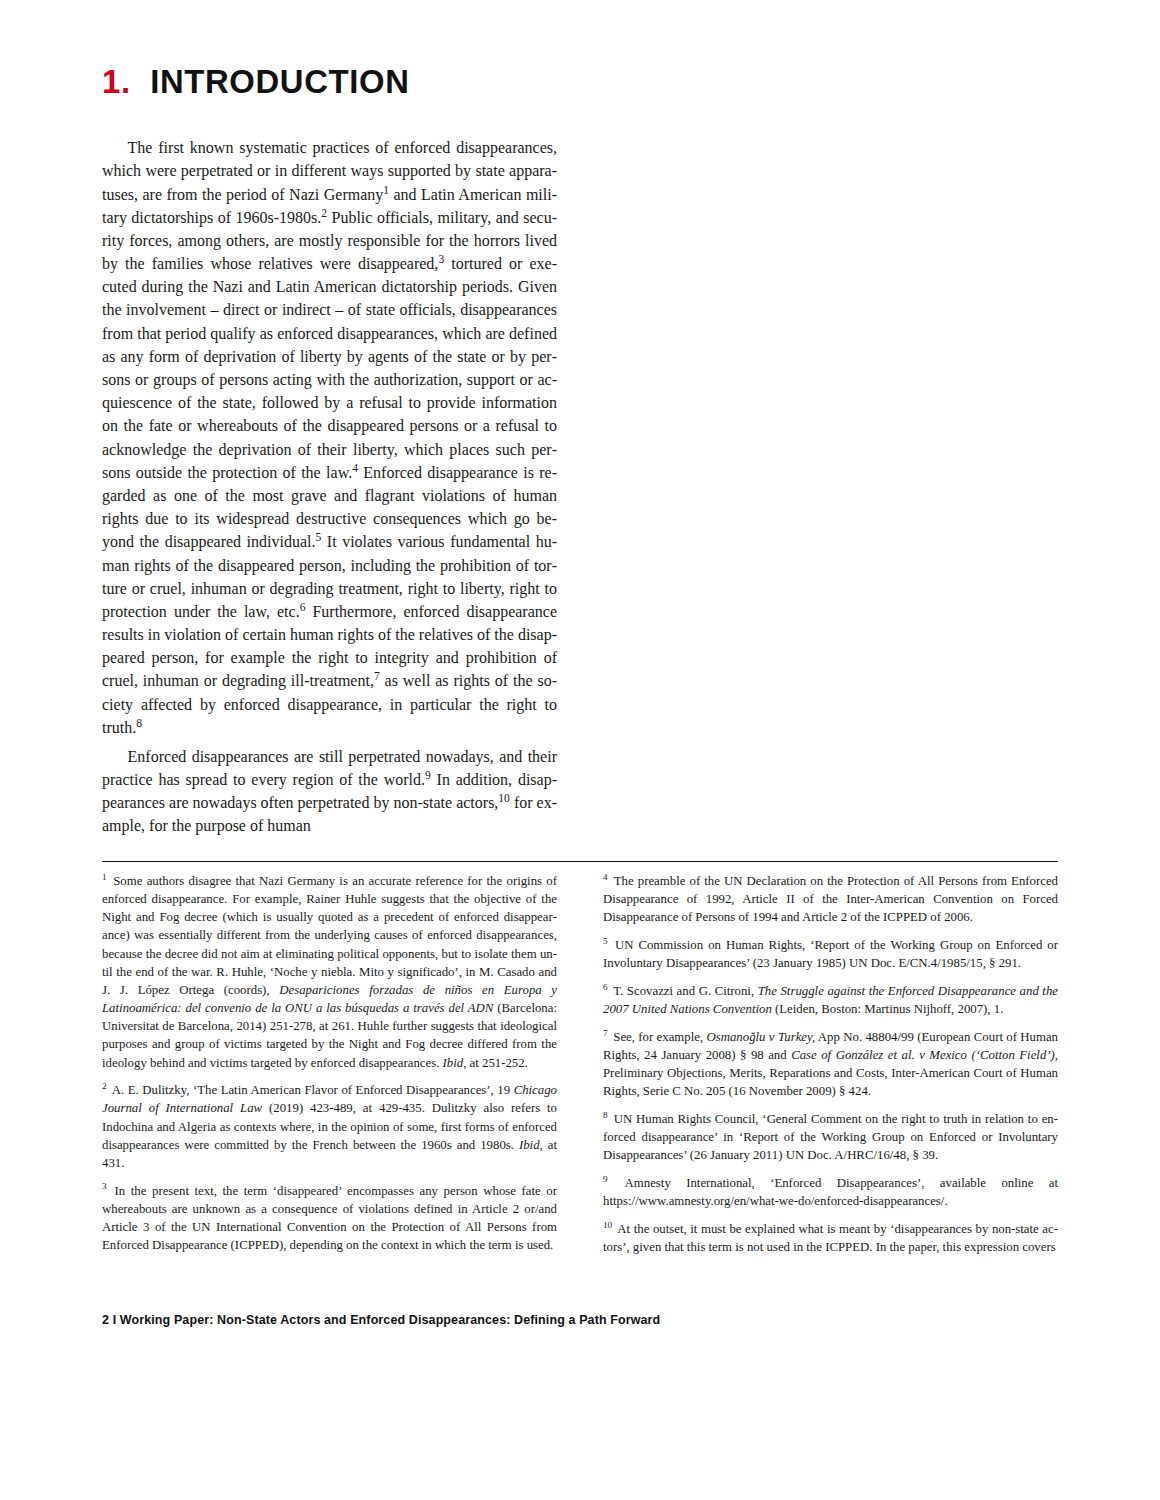1. INTRODUCTION
The first known systematic practices of enforced disappearances, which were perpetrated or in different ways supported by state apparatuses, are from the period of Nazi Germany1 and Latin American military dictatorships of 1960s-1980s.2 Public officials, military, and security forces, among others, are mostly responsible for the horrors lived by the families whose relatives were disappeared,3 tortured or executed during the Nazi and Latin American dictatorship periods. Given the involvement – direct or indirect – of state officials, disappearances from that period qualify as enforced disappearances, which are defined as any form of deprivation of liberty by agents of the state or by persons or groups of persons acting with the authorization, support or acquiescence of the state, followed by a refusal to provide information on the fate or whereabouts of the disappeared persons or a refusal to acknowledge the deprivation of their liberty, which places such persons outside the protection of the law.4 Enforced disappearance is regarded as one of the most grave and flagrant violations of human rights due to its widespread destructive consequences which go beyond the disappeared individual.5 It violates various fundamental human rights of the disappeared person, including the prohibition of torture or cruel, inhuman or degrading treatment, right to liberty, right to protection under the law, etc.6 Furthermore, enforced disappearance results in violation of certain human rights of the relatives of the disappeared person, for example the right to integrity and prohibition of cruel, inhuman or degrading ill-treatment,7 as well as rights of the society affected by enforced disappearance, in particular the right to truth.8
Enforced disappearances are still perpetrated nowadays, and their practice has spread to every region of the world.9 In addition, disappearances are nowadays often perpetrated by non-state actors,10 for example, for the purpose of human
1 Some authors disagree that Nazi Germany is an accurate reference for the origins of enforced disappearance. For example, Rainer Huhle suggests that the objective of the Night and Fog decree (which is usually quoted as a precedent of enforced disappearance) was essentially different from the underlying causes of enforced disappearances, because the decree did not aim at eliminating political opponents, but to isolate them until the end of the war. R. Huhle, ‘Noche y niebla. Mito y significado’, in M. Casado and J. J. López Ortega (coords), Desapariciones forzadas de niños en Europa y Latinoamérica: del convenio de la ONU a las búsquedas a través del ADN (Barcelona: Universitat de Barcelona, 2014) 251-278, at 261. Huhle further suggests that ideological purposes and group of victims targeted by the Night and Fog decree differed from the ideology behind and victims targeted by enforced disappearances. Ibid, at 251-252.
2 A. E. Dulitzky, ‘The Latin American Flavor of Enforced Disappearances’, 19 Chicago Journal of International Law (2019) 423-489, at 429-435. Dulitzky also refers to Indochina and Algeria as contexts where, in the opinion of some, first forms of enforced disappearances were committed by the French between the 1960s and 1980s. Ibid, at 431.
3 In the present text, the term ‘disappeared’ encompasses any person whose fate or whereabouts are unknown as a consequence of violations defined in Article 2 or/and Article 3 of the UN International Convention on the Protection of All Persons from Enforced Disappearance (ICPPED), depending on the context in which the term is used.
4 The preamble of the UN Declaration on the Protection of All Persons from Enforced Disappearance of 1992, Article II of the Inter-American Convention on Forced Disappearance of Persons of 1994 and Article 2 of the ICPPED of 2006.
5 UN Commission on Human Rights, ‘Report of the Working Group on Enforced or Involuntary Disappearances’ (23 January 1985) UN Doc. E/CN.4/1985/15, § 291.
6 T. Scovazzi and G. Citroni, The Struggle against the Enforced Disappearance and the 2007 United Nations Convention (Leiden, Boston: Martinus Nijhoff, 2007), 1.
7 See, for example, Osmanoğlu v Turkey, App No. 48804/99 (European Court of Human Rights, 24 January 2008) § 98 and Case of González et al. v Mexico (‘Cotton Field’), Preliminary Objections, Merits, Reparations and Costs, Inter-American Court of Human Rights, Serie C No. 205 (16 November 2009) § 424.
8 UN Human Rights Council, ‘General Comment on the right to truth in relation to enforced disappearance’ in ‘Report of the Working Group on Enforced or Involuntary Disappearances’ (26 January 2011) UN Doc. A/HRC/16/48, § 39.
9 Amnesty International, ‘Enforced Disappearances’, available online at https://www.amnesty.org/en/what-we-do/enforced-disappearances/.
10 At the outset, it must be explained what is meant by ‘disappearances by non-state actors’, given that this term is not used in the ICPPED. In the paper, this expression covers
2 I Working Paper: Non-State Actors and Enforced Disappearances: Defining a Path Forward